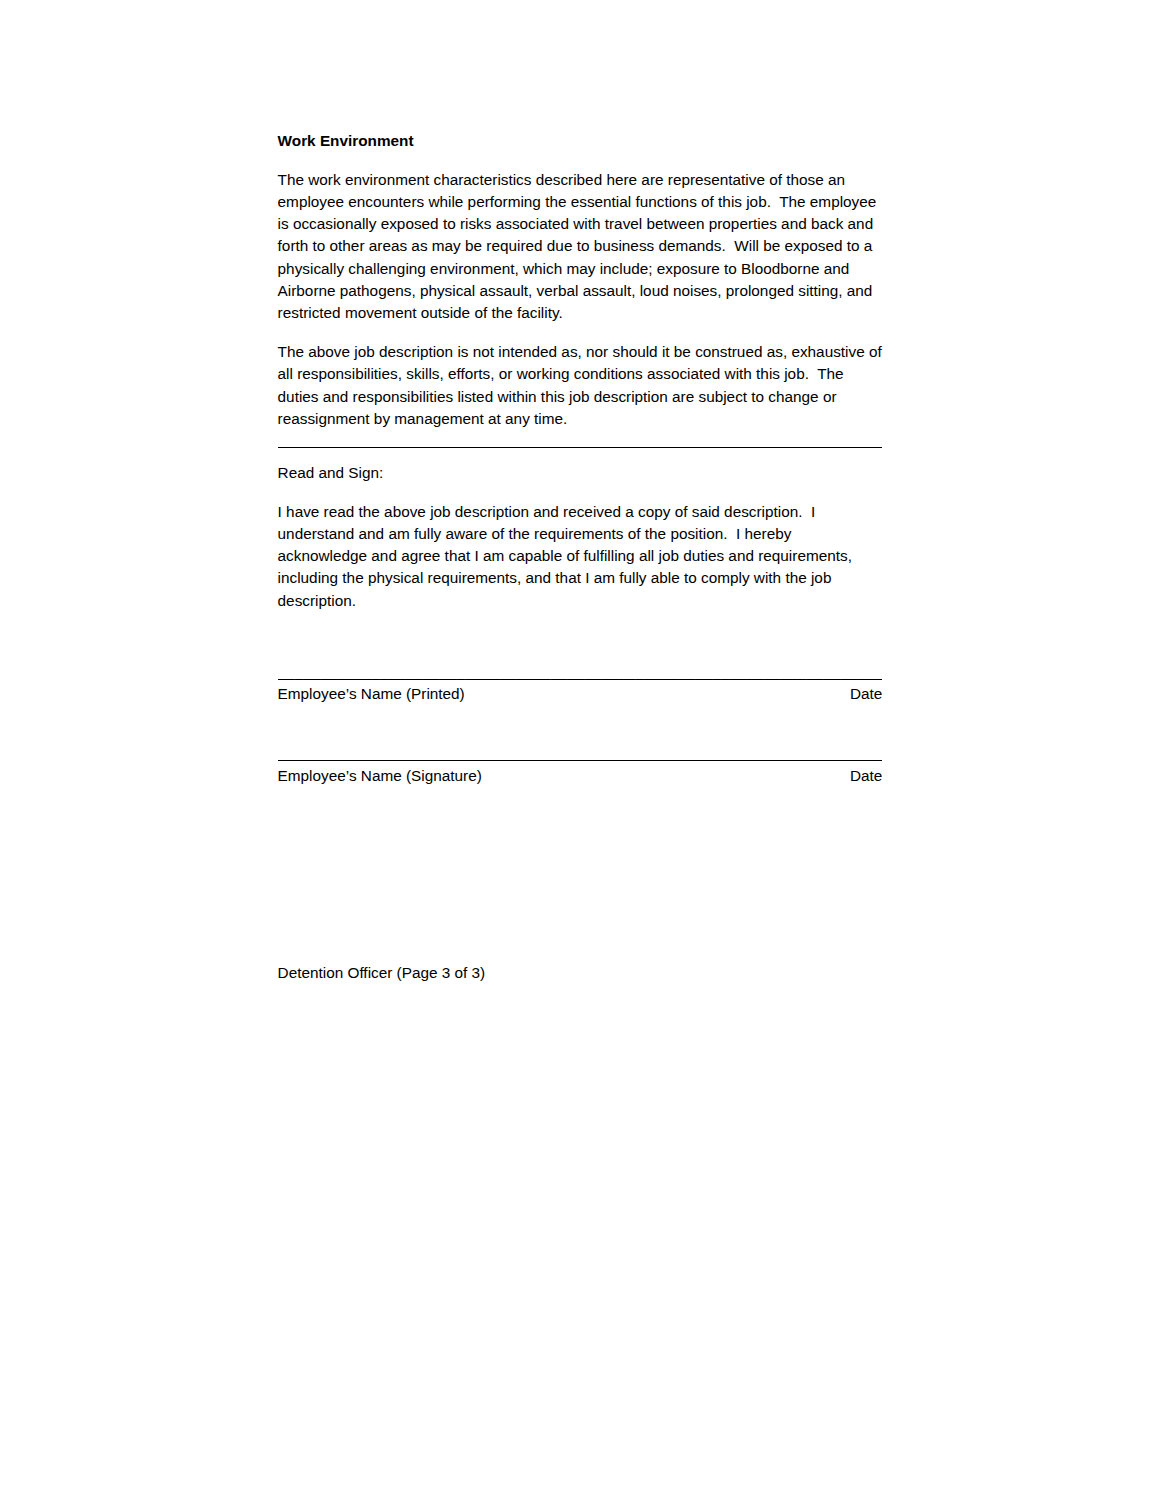Work Environment
The work environment characteristics described here are representative of those an employee encounters while performing the essential functions of this job. The employee is occasionally exposed to risks associated with travel between properties and back and forth to other areas as may be required due to business demands. Will be exposed to a physically challenging environment, which may include; exposure to Bloodborne and Airborne pathogens, physical assault, verbal assault, loud noises, prolonged sitting, and restricted movement outside of the facility.
The above job description is not intended as, nor should it be construed as, exhaustive of all responsibilities, skills, efforts, or working conditions associated with this job. The duties and responsibilities listed within this job description are subject to change or reassignment by management at any time.
Read and Sign:
I have read the above job description and received a copy of said description. I understand and am fully aware of the requirements of the position. I hereby acknowledge and agree that I am capable of fulfilling all job duties and requirements, including the physical requirements, and that I am fully able to comply with the job description.
_______________________________________________________________________________________________
Employee’s Name (Printed) Date
Employee’s Name (Signature) Date
Detention Officer (Page 3 of 3)